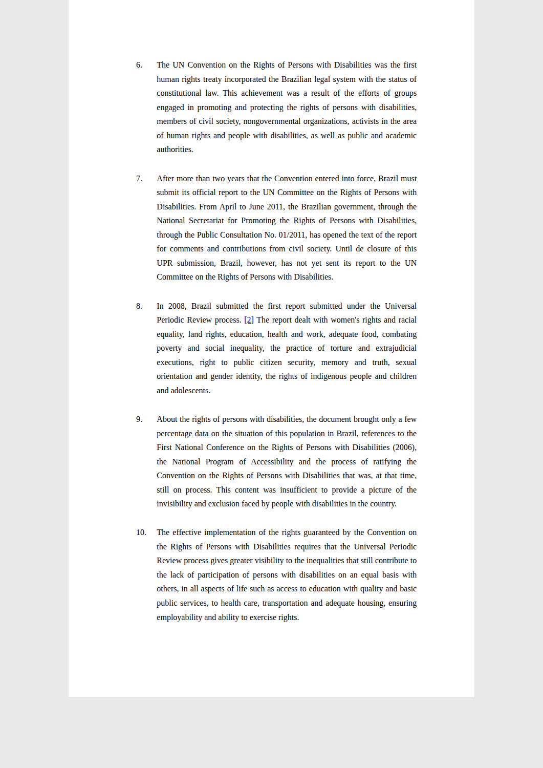The UN Convention on the Rights of Persons with Disabilities was the first human rights treaty incorporated the Brazilian legal system with the status of constitutional law. This achievement was a result of the efforts of groups engaged in promoting and protecting the rights of persons with disabilities, members of civil society, nongovernmental organizations, activists in the area of human rights and people with disabilities, as well as public and academic authorities.
After more than two years that the Convention entered into force, Brazil must submit its official report to the UN Committee on the Rights of Persons with Disabilities. From April to June 2011, the Brazilian government, through the National Secretariat for Promoting the Rights of Persons with Disabilities, through the Public Consultation No. 01/2011, has opened the text of the report for comments and contributions from civil society. Until de closure of this UPR submission, Brazil, however, has not yet sent its report to the UN Committee on the Rights of Persons with Disabilities.
In 2008, Brazil submitted the first report submitted under the Universal Periodic Review process. [2] The report dealt with women's rights and racial equality, land rights, education, health and work, adequate food, combating poverty and social inequality, the practice of torture and extrajudicial executions, right to public citizen security, memory and truth, sexual orientation and gender identity, the rights of indigenous people and children and adolescents.
About the rights of persons with disabilities, the document brought only a few percentage data on the situation of this population in Brazil, references to the First National Conference on the Rights of Persons with Disabilities (2006), the National Program of Accessibility and the process of ratifying the Convention on the Rights of Persons with Disabilities that was, at that time, still on process. This content was insufficient to provide a picture of the invisibility and exclusion faced by people with disabilities in the country.
The effective implementation of the rights guaranteed by the Convention on the Rights of Persons with Disabilities requires that the Universal Periodic Review process gives greater visibility to the inequalities that still contribute to the lack of participation of persons with disabilities on an equal basis with others, in all aspects of life such as access to education with quality and basic public services, to health care, transportation and adequate housing, ensuring employability and ability to exercise rights.